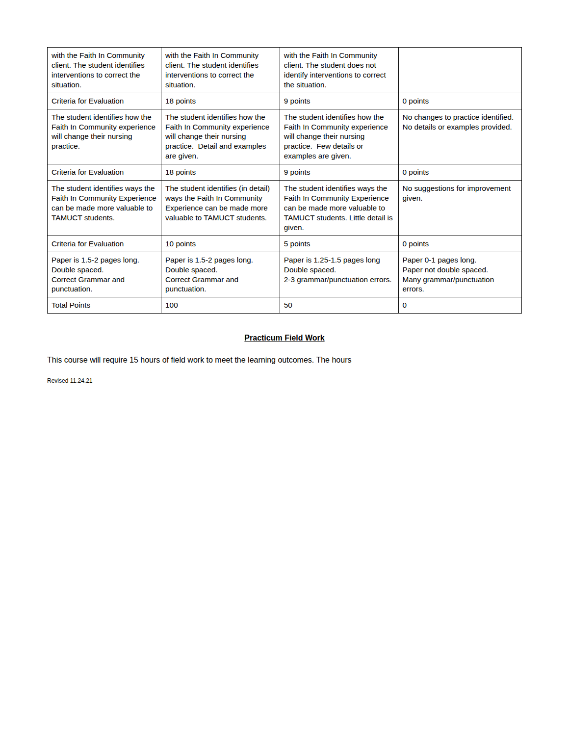| with the Faith In Community client. The student identifies interventions to correct the situation. | with the Faith In Community client. The student identifies interventions to correct the situation. | with the Faith In Community client. The student does not identify interventions to correct the situation. | |
| Criteria for Evaluation | 18 points | 9 points | 0 points |
| The student identifies how the Faith In Community experience will change their nursing practice. | The student identifies how the Faith In Community experience will change their nursing practice. Detail and examples are given. | The student identifies how the Faith In Community experience will change their nursing practice. Few details or examples are given. | No changes to practice identified. No details or examples provided. |
| Criteria for Evaluation | 18 points | 9 points | 0 points |
| The student identifies ways the Faith In Community Experience can be made more valuable to TAMUCT students. | The student identifies (in detail) ways the Faith In Community Experience can be made more valuable to TAMUCT students. | The student identifies ways the Faith In Community Experience can be made more valuable to TAMUCT students. Little detail is given. | No suggestions for improvement given. |
| Criteria for Evaluation | 10 points | 5 points | 0 points |
| Paper is 1.5-2 pages long. Double spaced. Correct Grammar and punctuation. | Paper is 1.5-2 pages long. Double spaced. Correct Grammar and punctuation. | Paper is 1.25-1.5 pages long Double spaced. 2-3 grammar/punctuation errors. | Paper 0-1 pages long. Paper not double spaced. Many grammar/punctuation errors. |
| Total Points | 100 | 50 | 0 |
Practicum Field Work
This course will require 15 hours of field work to meet the learning outcomes. The hours
Revised 11.24.21